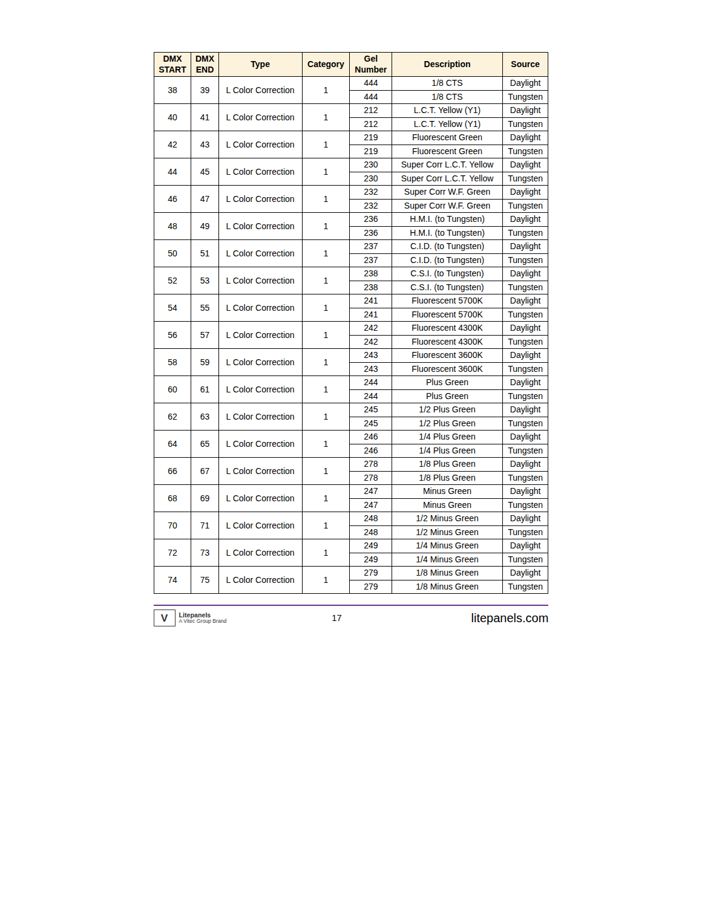| DMX START | DMX END | Type | Category | Gel Number | Description | Source |
| --- | --- | --- | --- | --- | --- | --- |
| 38 | 39 | L Color Correction | 1 | 444 | 1/8 CTS | Daylight |
| 444 | 1/8 CTS | Tungsten |
| 40 | 41 | L Color Correction | 1 | 212 | L.C.T. Yellow (Y1) | Daylight |
| 212 | L.C.T. Yellow (Y1) | Tungsten |
| 42 | 43 | L Color Correction | 1 | 219 | Fluorescent Green | Daylight |
| 219 | Fluorescent Green | Tungsten |
| 44 | 45 | L Color Correction | 1 | 230 | Super Corr L.C.T. Yellow | Daylight |
| 230 | Super Corr L.C.T. Yellow | Tungsten |
| 46 | 47 | L Color Correction | 1 | 232 | Super Corr W.F. Green | Daylight |
| 232 | Super Corr W.F. Green | Tungsten |
| 48 | 49 | L Color Correction | 1 | 236 | H.M.I. (to Tungsten) | Daylight |
| 236 | H.M.I. (to Tungsten) | Tungsten |
| 50 | 51 | L Color Correction | 1 | 237 | C.I.D. (to Tungsten) | Daylight |
| 237 | C.I.D. (to Tungsten) | Tungsten |
| 52 | 53 | L Color Correction | 1 | 238 | C.S.I. (to Tungsten) | Daylight |
| 238 | C.S.I. (to Tungsten) | Tungsten |
| 54 | 55 | L Color Correction | 1 | 241 | Fluorescent 5700K | Daylight |
| 241 | Fluorescent 5700K | Tungsten |
| 56 | 57 | L Color Correction | 1 | 242 | Fluorescent 4300K | Daylight |
| 242 | Fluorescent 4300K | Tungsten |
| 58 | 59 | L Color Correction | 1 | 243 | Fluorescent 3600K | Daylight |
| 243 | Fluorescent 3600K | Tungsten |
| 60 | 61 | L Color Correction | 1 | 244 | Plus Green | Daylight |
| 244 | Plus Green | Tungsten |
| 62 | 63 | L Color Correction | 1 | 245 | 1/2 Plus Green | Daylight |
| 245 | 1/2 Plus Green | Tungsten |
| 64 | 65 | L Color Correction | 1 | 246 | 1/4 Plus Green | Daylight |
| 246 | 1/4 Plus Green | Tungsten |
| 66 | 67 | L Color Correction | 1 | 278 | 1/8 Plus Green | Daylight |
| 278 | 1/8 Plus Green | Tungsten |
| 68 | 69 | L Color Correction | 1 | 247 | Minus Green | Daylight |
| 247 | Minus Green | Tungsten |
| 70 | 71 | L Color Correction | 1 | 248 | 1/2 Minus Green | Daylight |
| 248 | 1/2 Minus Green | Tungsten |
| 72 | 73 | L Color Correction | 1 | 249 | 1/4 Minus Green | Daylight |
| 249 | 1/4 Minus Green | Tungsten |
| 74 | 75 | L Color Correction | 1 | 279 | 1/8 Minus Green | Daylight |
| 279 | 1/8 Minus Green | Tungsten |
V
Litepanels
A Vitec Group Brand
17
litepanels.com